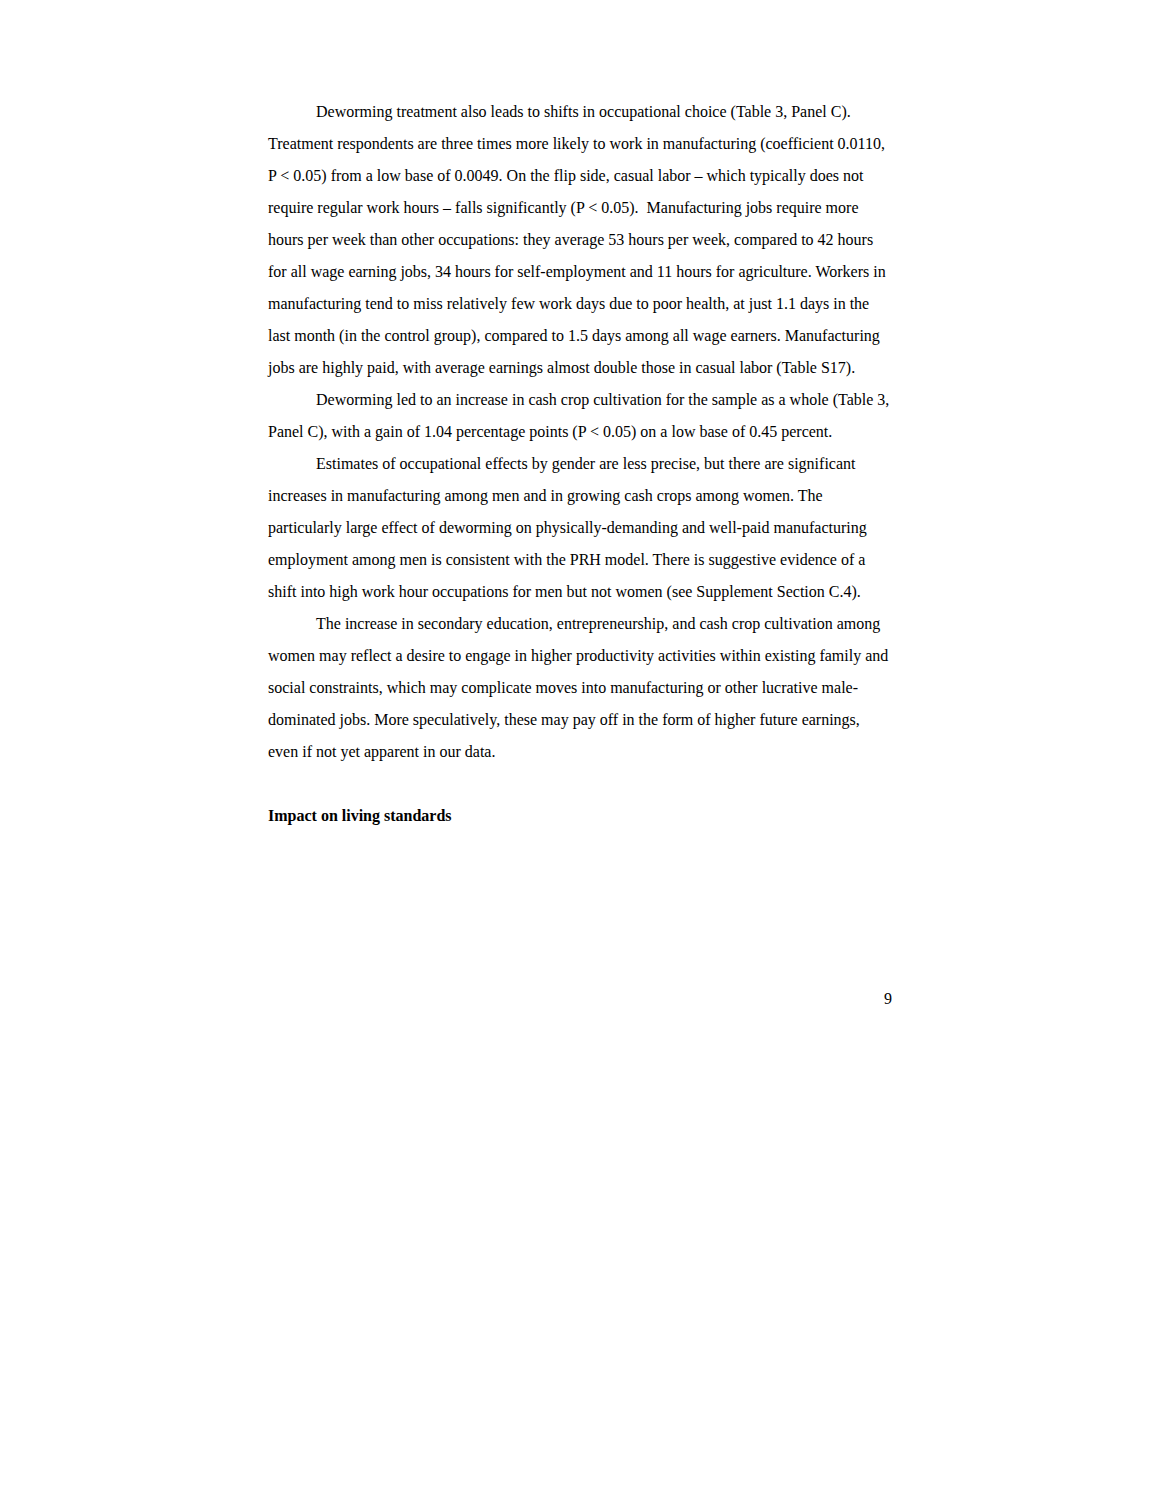Deworming treatment also leads to shifts in occupational choice (Table 3, Panel C). Treatment respondents are three times more likely to work in manufacturing (coefficient 0.0110, P < 0.05) from a low base of 0.0049. On the flip side, casual labor – which typically does not require regular work hours – falls significantly (P < 0.05). Manufacturing jobs require more hours per week than other occupations: they average 53 hours per week, compared to 42 hours for all wage earning jobs, 34 hours for self-employment and 11 hours for agriculture. Workers in manufacturing tend to miss relatively few work days due to poor health, at just 1.1 days in the last month (in the control group), compared to 1.5 days among all wage earners. Manufacturing jobs are highly paid, with average earnings almost double those in casual labor (Table S17).
Deworming led to an increase in cash crop cultivation for the sample as a whole (Table 3, Panel C), with a gain of 1.04 percentage points (P < 0.05) on a low base of 0.45 percent.
Estimates of occupational effects by gender are less precise, but there are significant increases in manufacturing among men and in growing cash crops among women. The particularly large effect of deworming on physically-demanding and well-paid manufacturing employment among men is consistent with the PRH model. There is suggestive evidence of a shift into high work hour occupations for men but not women (see Supplement Section C.4).
The increase in secondary education, entrepreneurship, and cash crop cultivation among women may reflect a desire to engage in higher productivity activities within existing family and social constraints, which may complicate moves into manufacturing or other lucrative male-dominated jobs. More speculatively, these may pay off in the form of higher future earnings, even if not yet apparent in our data.
Impact on living standards
9